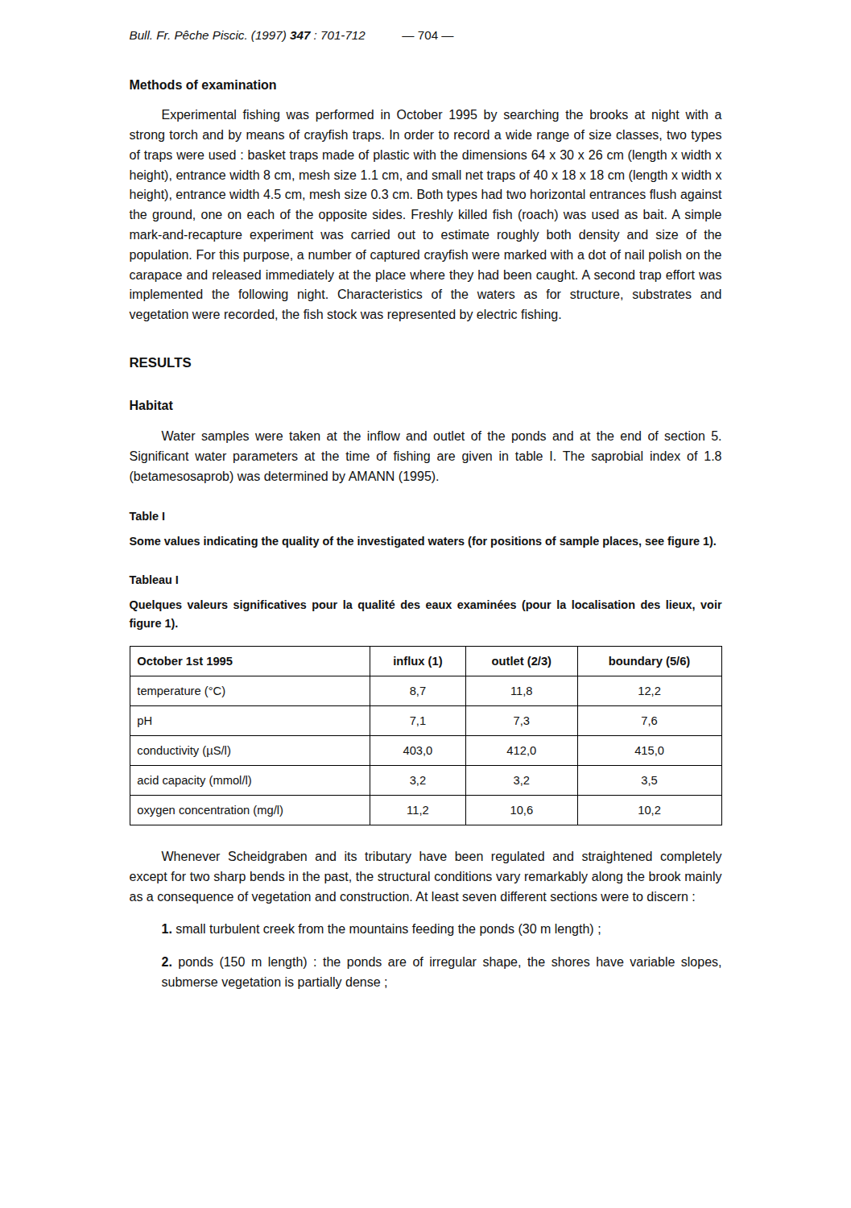Bull. Fr. Pêche Piscic. (1997) 347 : 701-712 — 704 —
Methods of examination
Experimental fishing was performed in October 1995 by searching the brooks at night with a strong torch and by means of crayfish traps. In order to record a wide range of size classes, two types of traps were used : basket traps made of plastic with the dimensions 64 x 30 x 26 cm (length x width x height), entrance width 8 cm, mesh size 1.1 cm, and small net traps of 40 x 18 x 18 cm (length x width x height), entrance width 4.5 cm, mesh size 0.3 cm. Both types had two horizontal entrances flush against the ground, one on each of the opposite sides. Freshly killed fish (roach) was used as bait. A simple mark-and-recapture experiment was carried out to estimate roughly both density and size of the population. For this purpose, a number of captured crayfish were marked with a dot of nail polish on the carapace and released immediately at the place where they had been caught. A second trap effort was implemented the following night. Characteristics of the waters as for structure, substrates and vegetation were recorded, the fish stock was represented by electric fishing.
RESULTS
Habitat
Water samples were taken at the inflow and outlet of the ponds and at the end of section 5. Significant water parameters at the time of fishing are given in table I. The saprobial index of 1.8 (betamesosaprob) was determined by AMANN (1995).
Table I
Some values indicating the quality of the investigated waters (for positions of sample places, see figure 1).
Tableau I
Quelques valeurs significatives pour la qualité des eaux examinées (pour la localisation des lieux, voir figure 1).
| October 1st 1995 | influx (1) | outlet (2/3) | boundary (5/6) |
| --- | --- | --- | --- |
| temperature (°C) | 8,7 | 11,8 | 12,2 |
| pH | 7,1 | 7,3 | 7,6 |
| conductivity (µS/l) | 403,0 | 412,0 | 415,0 |
| acid capacity (mmol/l) | 3,2 | 3,2 | 3,5 |
| oxygen concentration (mg/l) | 11,2 | 10,6 | 10,2 |
Whenever Scheidgraben and its tributary have been regulated and straightened completely except for two sharp bends in the past, the structural conditions vary remarkably along the brook mainly as a consequence of vegetation and construction. At least seven different sections were to discern :
1. small turbulent creek from the mountains feeding the ponds (30 m length) ;
2. ponds (150 m length) : the ponds are of irregular shape, the shores have variable slopes, submerse vegetation is partially dense ;